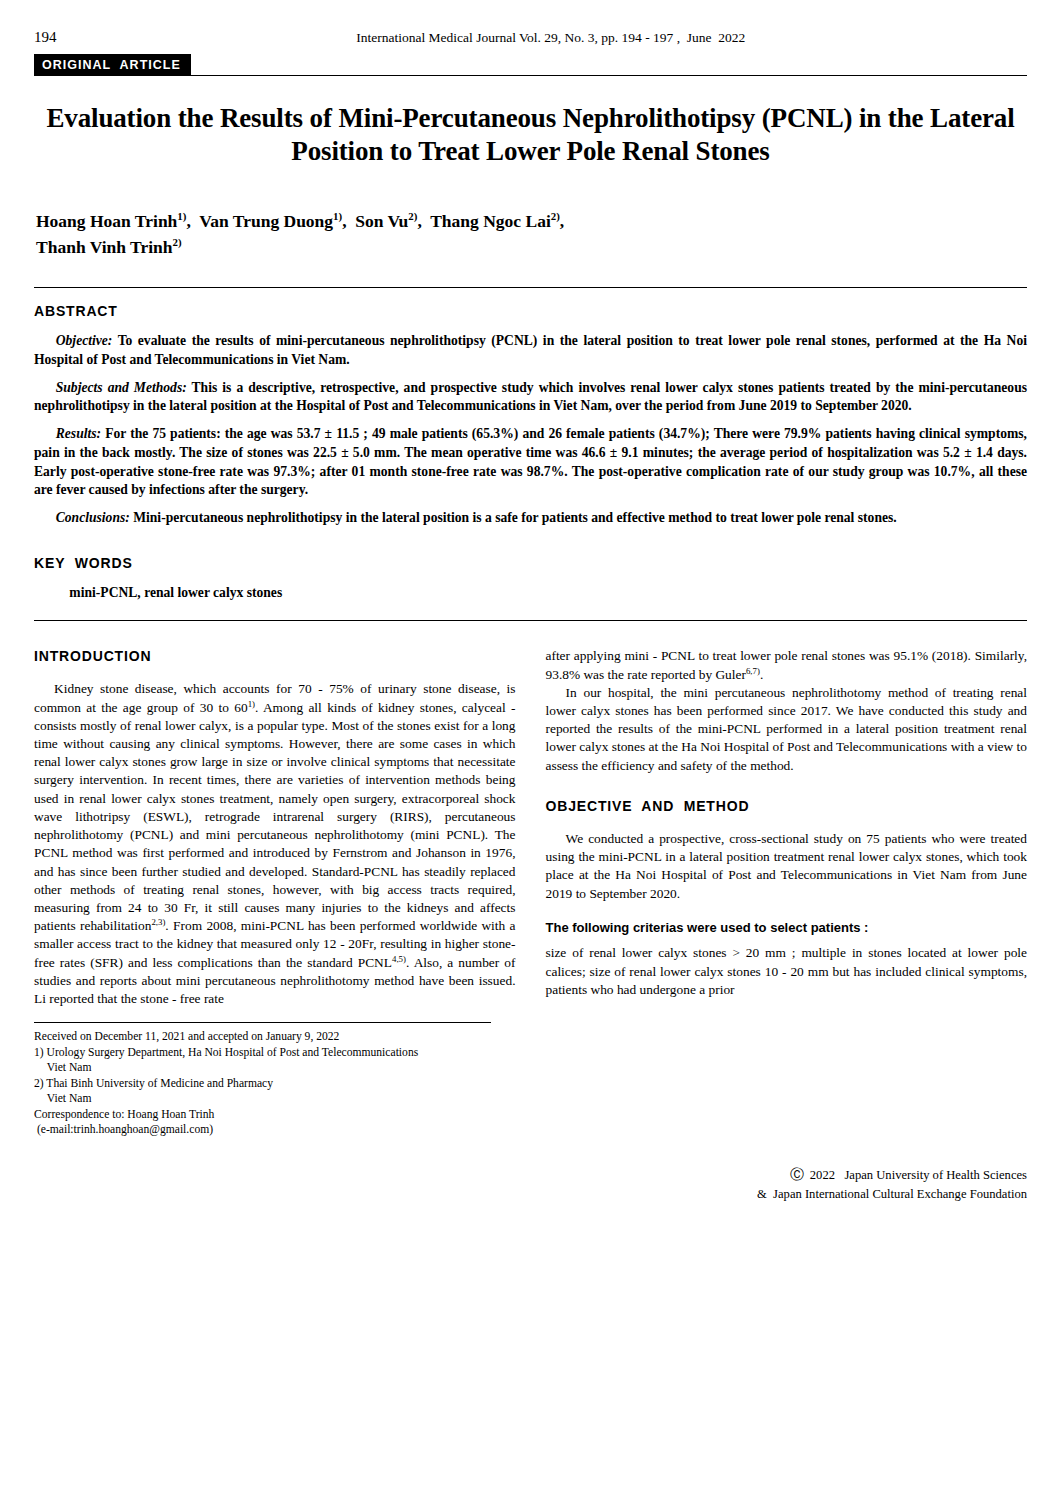194
International Medical Journal Vol. 29, No. 3, pp. 194 - 197 , June 2022
ORIGINAL ARTICLE
Evaluation the Results of Mini-Percutaneous Nephrolithotipsy (PCNL) in the Lateral Position to Treat Lower Pole Renal Stones
Hoang Hoan Trinh1), Van Trung Duong1), Son Vu2), Thang Ngoc Lai2),
Thanh Vinh Trinh2)
ABSTRACT
Objective: To evaluate the results of mini-percutaneous nephrolithotipsy (PCNL) in the lateral position to treat lower pole renal stones, performed at the Ha Noi Hospital of Post and Telecommunications in Viet Nam.
Subjects and Methods: This is a descriptive, retrospective, and prospective study which involves renal lower calyx stones patients treated by the mini-percutaneous nephrolithotipsy in the lateral position at the Hospital of Post and Telecommunications in Viet Nam, over the period from June 2019 to September 2020.
Results: For the 75 patients: the age was 53.7 ± 11.5 ; 49 male patients (65.3%) and 26 female patients (34.7%); There were 79.9% patients having clinical symptoms, pain in the back mostly. The size of stones was 22.5 ± 5.0 mm. The mean operative time was 46.6 ± 9.1 minutes; the average period of hospitalization was 5.2 ± 1.4 days. Early post-operative stone-free rate was 97.3%; after 01 month stone-free rate was 98.7%. The post-operative complication rate of our study group was 10.7%, all these are fever caused by infections after the surgery.
Conclusions: Mini-percutaneous nephrolithotipsy in the lateral position is a safe for patients and effective method to treat lower pole renal stones.
KEY WORDS
mini-PCNL, renal lower calyx stones
INTRODUCTION
Kidney stone disease, which accounts for 70 - 75% of urinary stone disease, is common at the age group of 30 to 601). Among all kinds of kidney stones, calyceal - consists mostly of renal lower calyx, is a popular type. Most of the stones exist for a long time without causing any clinical symptoms. However, there are some cases in which renal lower calyx stones grow large in size or involve clinical symptoms that necessitate surgery intervention. In recent times, there are varieties of intervention methods being used in renal lower calyx stones treatment, namely open surgery, extracorporeal shock wave lithotripsy (ESWL), retrograde intrarenal surgery (RIRS), percutaneous nephrolithotomy (PCNL) and mini percutaneous nephrolithotomy (mini PCNL). The PCNL method was first performed and introduced by Fernstrom and Johanson in 1976, and has since been further studied and developed. Standard-PCNL has steadily replaced other methods of treating renal stones, however, with big access tracts required, measuring from 24 to 30 Fr, it still causes many injuries to the kidneys and affects patients rehabilitation2,3). From 2008, mini-PCNL has been performed worldwide with a smaller access tract to the kidney that measured only 12 - 20Fr, resulting in higher stone-free rates (SFR) and less complications than the standard PCNL4,5). Also, a number of studies and reports about mini percutaneous nephrolithotomy method have been issued. Li reported that the stone - free rate
after applying mini - PCNL to treat lower pole renal stones was 95.1% (2018). Similarly, 93.8% was the rate reported by Guler6,7).
In our hospital, the mini percutaneous nephrolithotomy method of treating renal lower calyx stones has been performed since 2017. We have conducted this study and reported the results of the mini-PCNL performed in a lateral position treatment renal lower calyx stones at the Ha Noi Hospital of Post and Telecommunications with a view to assess the efficiency and safety of the method.
OBJECTIVE AND METHOD
We conducted a prospective, cross-sectional study on 75 patients who were treated using the mini-PCNL in a lateral position treatment renal lower calyx stones, which took place at the Ha Noi Hospital of Post and Telecommunications in Viet Nam from June 2019 to September 2020.
The following criterias were used to select patients :
size of renal lower calyx stones > 20 mm ; multiple in stones located at lower pole calices; size of renal lower calyx stones 10 - 20 mm but has included clinical symptoms, patients who had undergone a prior
Received on December 11, 2021 and accepted on January 9, 2022
1) Urology Surgery Department, Ha Noi Hospital of Post and Telecommunications
Viet Nam
2) Thai Binh University of Medicine and Pharmacy
Viet Nam
Correspondence to: Hoang Hoan Trinh
(e-mail:trinh.hoanghoan@gmail.com)
Ⓒ 2022 Japan University of Health Sciences
& Japan International Cultural Exchange Foundation